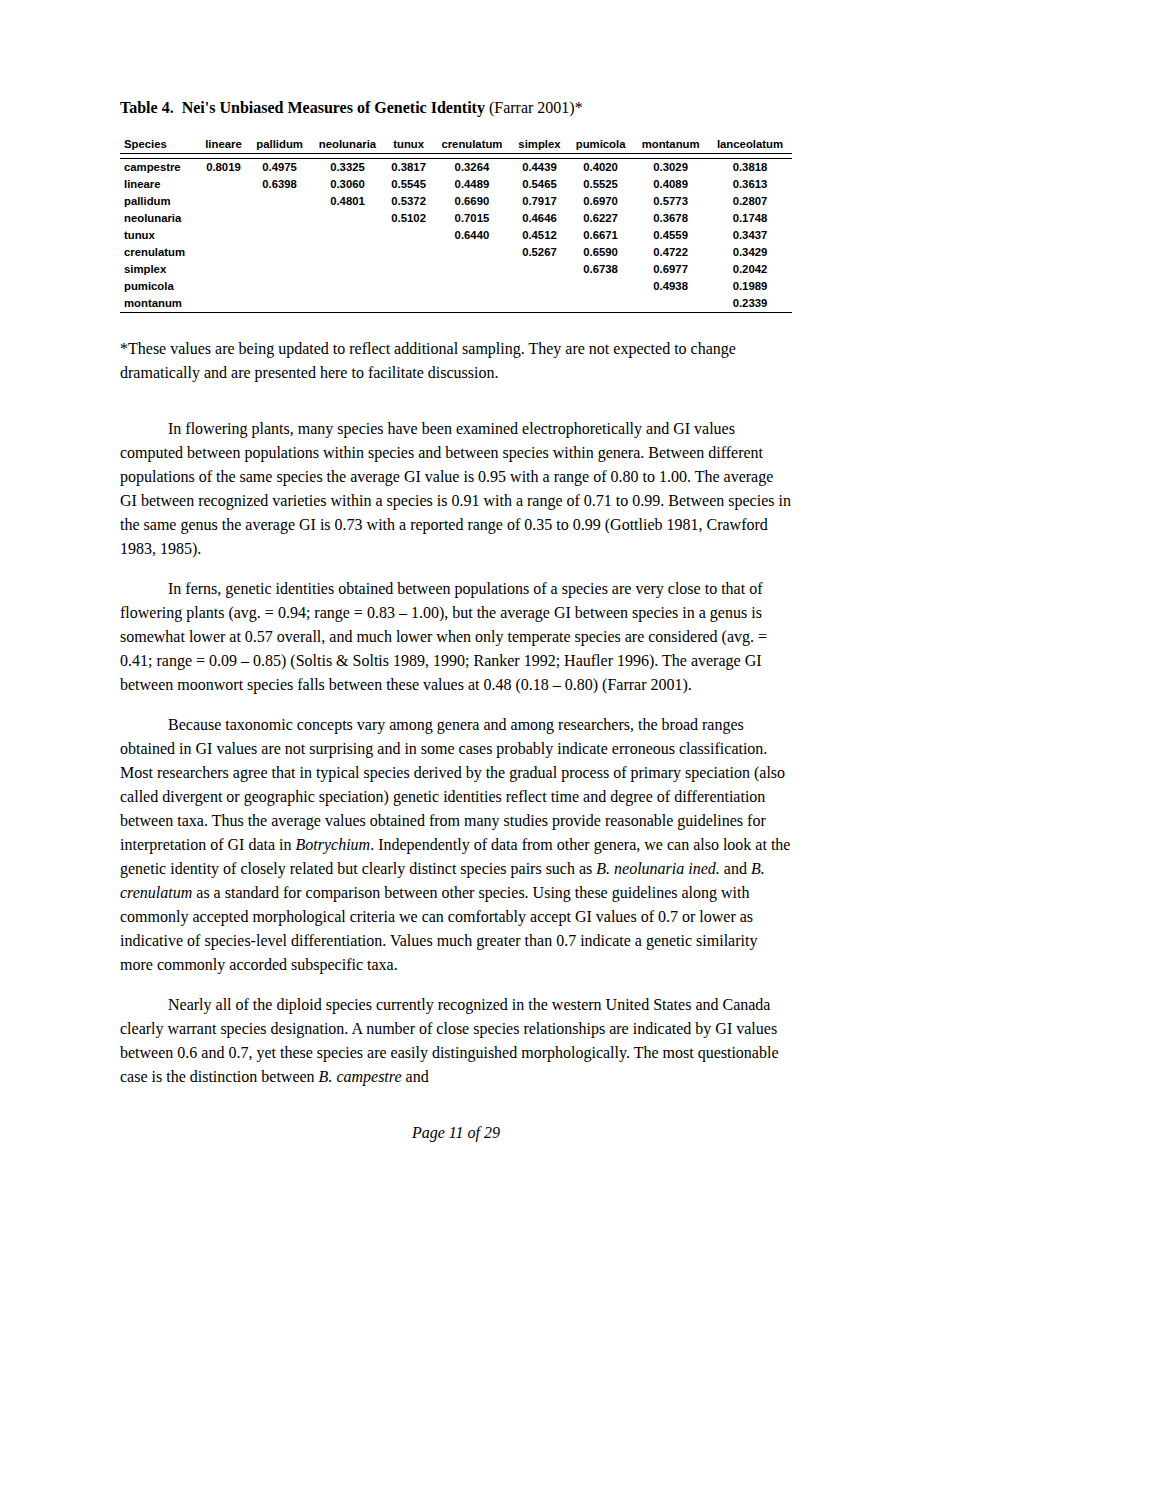Table 4. Nei's Unbiased Measures of Genetic Identity (Farrar 2001)*
| Species | lineare | pallidum | neolunaria | tunux | crenulatum | simplex | pumicola | montanum | lanceolatum |
| --- | --- | --- | --- | --- | --- | --- | --- | --- | --- |
| campestre | 0.8019 | 0.4975 | 0.3325 | 0.3817 | 0.3264 | 0.4439 | 0.4020 | 0.3029 | 0.3818 |
| lineare | | 0.6398 | 0.3060 | 0.5545 | 0.4489 | 0.5465 | 0.5525 | 0.4089 | 0.3613 |
| pallidum | | | 0.4801 | 0.5372 | 0.6690 | 0.7917 | 0.6970 | 0.5773 | 0.2807 |
| neolunaria | | | | 0.5102 | 0.7015 | 0.4646 | 0.6227 | 0.3678 | 0.1748 |
| tunux | | | | | 0.6440 | 0.4512 | 0.6671 | 0.4559 | 0.3437 |
| crenulatum | | | | | | 0.5267 | 0.6590 | 0.4722 | 0.3429 |
| simplex | | | | | | | 0.6738 | 0.6977 | 0.2042 |
| pumicola | | | | | | | | 0.4938 | 0.1989 |
| montanum | | | | | | | | | 0.2339 |
*These values are being updated to reflect additional sampling. They are not expected to change dramatically and are presented here to facilitate discussion.
In flowering plants, many species have been examined electrophoretically and GI values computed between populations within species and between species within genera. Between different populations of the same species the average GI value is 0.95 with a range of 0.80 to 1.00. The average GI between recognized varieties within a species is 0.91 with a range of 0.71 to 0.99. Between species in the same genus the average GI is 0.73 with a reported range of 0.35 to 0.99 (Gottlieb 1981, Crawford 1983, 1985).
In ferns, genetic identities obtained between populations of a species are very close to that of flowering plants (avg. = 0.94; range = 0.83 – 1.00), but the average GI between species in a genus is somewhat lower at 0.57 overall, and much lower when only temperate species are considered (avg. = 0.41; range = 0.09 – 0.85) (Soltis & Soltis 1989, 1990; Ranker 1992; Haufler 1996). The average GI between moonwort species falls between these values at 0.48 (0.18 – 0.80) (Farrar 2001).
Because taxonomic concepts vary among genera and among researchers, the broad ranges obtained in GI values are not surprising and in some cases probably indicate erroneous classification. Most researchers agree that in typical species derived by the gradual process of primary speciation (also called divergent or geographic speciation) genetic identities reflect time and degree of differentiation between taxa. Thus the average values obtained from many studies provide reasonable guidelines for interpretation of GI data in Botrychium. Independently of data from other genera, we can also look at the genetic identity of closely related but clearly distinct species pairs such as B. neolunaria ined. and B. crenulatum as a standard for comparison between other species. Using these guidelines along with commonly accepted morphological criteria we can comfortably accept GI values of 0.7 or lower as indicative of species-level differentiation. Values much greater than 0.7 indicate a genetic similarity more commonly accorded subspecific taxa.
Nearly all of the diploid species currently recognized in the western United States and Canada clearly warrant species designation. A number of close species relationships are indicated by GI values between 0.6 and 0.7, yet these species are easily distinguished morphologically. The most questionable case is the distinction between B. campestre and
Page 11 of 29